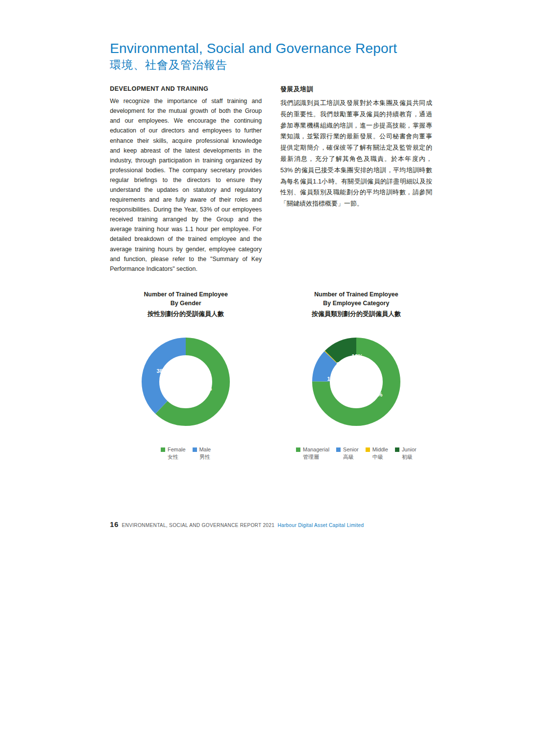Environmental, Social and Governance Report
環境、社會及管治報告
DEVELOPMENT AND TRAINING
We recognize the importance of staff training and development for the mutual growth of both the Group and our employees. We encourage the continuing education of our directors and employees to further enhance their skills, acquire professional knowledge and keep abreast of the latest developments in the industry, through participation in training organized by professional bodies. The company secretary provides regular briefings to the directors to ensure they understand the updates on statutory and regulatory requirements and are fully aware of their roles and responsibilities. During the Year, 53% of our employees received training arranged by the Group and the average training hour was 1.1 hour per employee. For detailed breakdown of the trained employee and the average training hours by gender, employee category and function, please refer to the "Summary of Key Performance Indicators" section.
發展及培訓
我們認識到員工培訓及發展對於本集團及僱員共同成長的重要性。我們鼓勵董事及僱員的持續教育，通過參加專業機構組織的培訓，進一步提高技能，掌握專業知識，並緊跟行業的最新發展。公司秘書會向董事提供定期簡介，確保彼等了解有關法定及監管規定的最新消息，充分了解其角色及職責。於本年度內，53% 的僱員已接受本集團安排的培訓，平均培訓時數為每名僱員1.1小時。有關受訓僱員的詳盡明細以及按性別、僱員類別及職能劃分的平均培訓時數，請參閱「關鍵績效指標概要」一節。
Number of Trained Employee
By Gender
按性別劃分的受訓僱員人數
62% 38%
Female女性
Male男性
Number of Trained Employee
By Employee Category
按僱員類別劃分的受訓僱員人數
75% 12% 0% 13%
Managerial管理層
Senior高級
Middle中級
Junior初級
16 ENVIRONMENTAL, SOCIAL AND GOVERNANCE REPORT 2021 Harbour Digital Asset Capital Limited